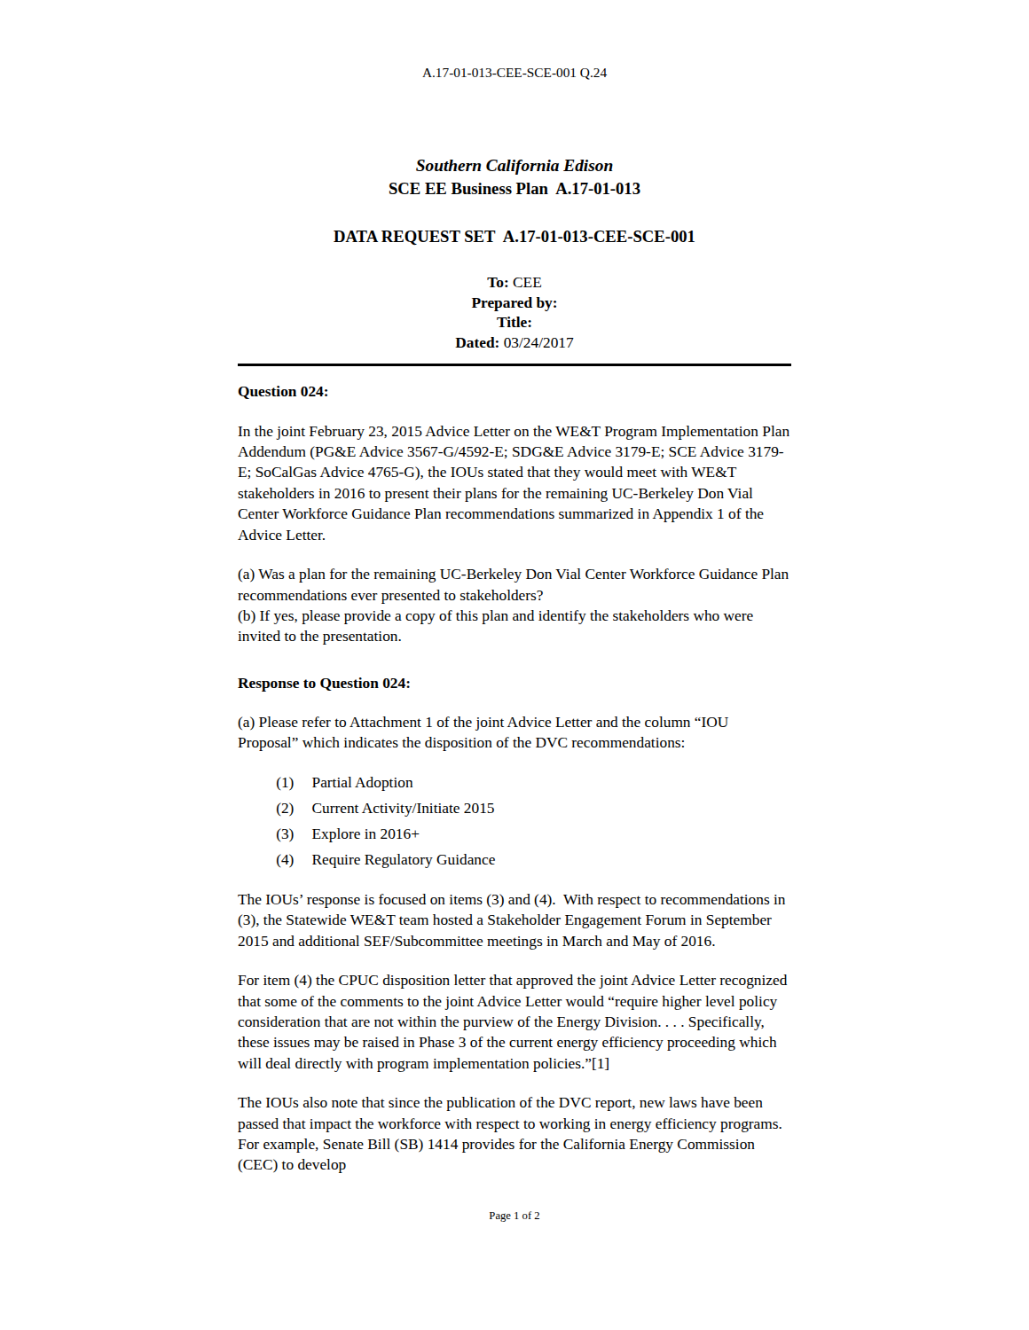A.17-01-013-CEE-SCE-001 Q.24
Southern California Edison
SCE EE Business Plan A.17-01-013
DATA REQUEST SET A.17-01-013-CEE-SCE-001
To: CEE
Prepared by:
Title:
Dated: 03/24/2017
Question 024:
In the joint February 23, 2015 Advice Letter on the WE&T Program Implementation Plan Addendum (PG&E Advice 3567-G/4592-E; SDG&E Advice 3179-E; SCE Advice 3179-E; SoCalGas Advice 4765-G), the IOUs stated that they would meet with WE&T stakeholders in 2016 to present their plans for the remaining UC-Berkeley Don Vial Center Workforce Guidance Plan recommendations summarized in Appendix 1 of the Advice Letter.
(a) Was a plan for the remaining UC-Berkeley Don Vial Center Workforce Guidance Plan recommendations ever presented to stakeholders?
(b) If yes, please provide a copy of this plan and identify the stakeholders who were invited to the presentation.
Response to Question 024:
(a) Please refer to Attachment 1 of the joint Advice Letter and the column “IOU Proposal” which indicates the disposition of the DVC recommendations:
(1) Partial Adoption
(2) Current Activity/Initiate 2015
(3) Explore in 2016+
(4) Require Regulatory Guidance
The IOUs’ response is focused on items (3) and (4). With respect to recommendations in (3), the Statewide WE&T team hosted a Stakeholder Engagement Forum in September 2015 and additional SEF/Subcommittee meetings in March and May of 2016.
For item (4) the CPUC disposition letter that approved the joint Advice Letter recognized that some of the comments to the joint Advice Letter would “require higher level policy consideration that are not within the purview of the Energy Division. . . . Specifically, these issues may be raised in Phase 3 of the current energy efficiency proceeding which will deal directly with program implementation policies.”[1]
The IOUs also note that since the publication of the DVC report, new laws have been passed that impact the workforce with respect to working in energy efficiency programs. For example, Senate Bill (SB) 1414 provides for the California Energy Commission (CEC) to develop
Page 1 of 2